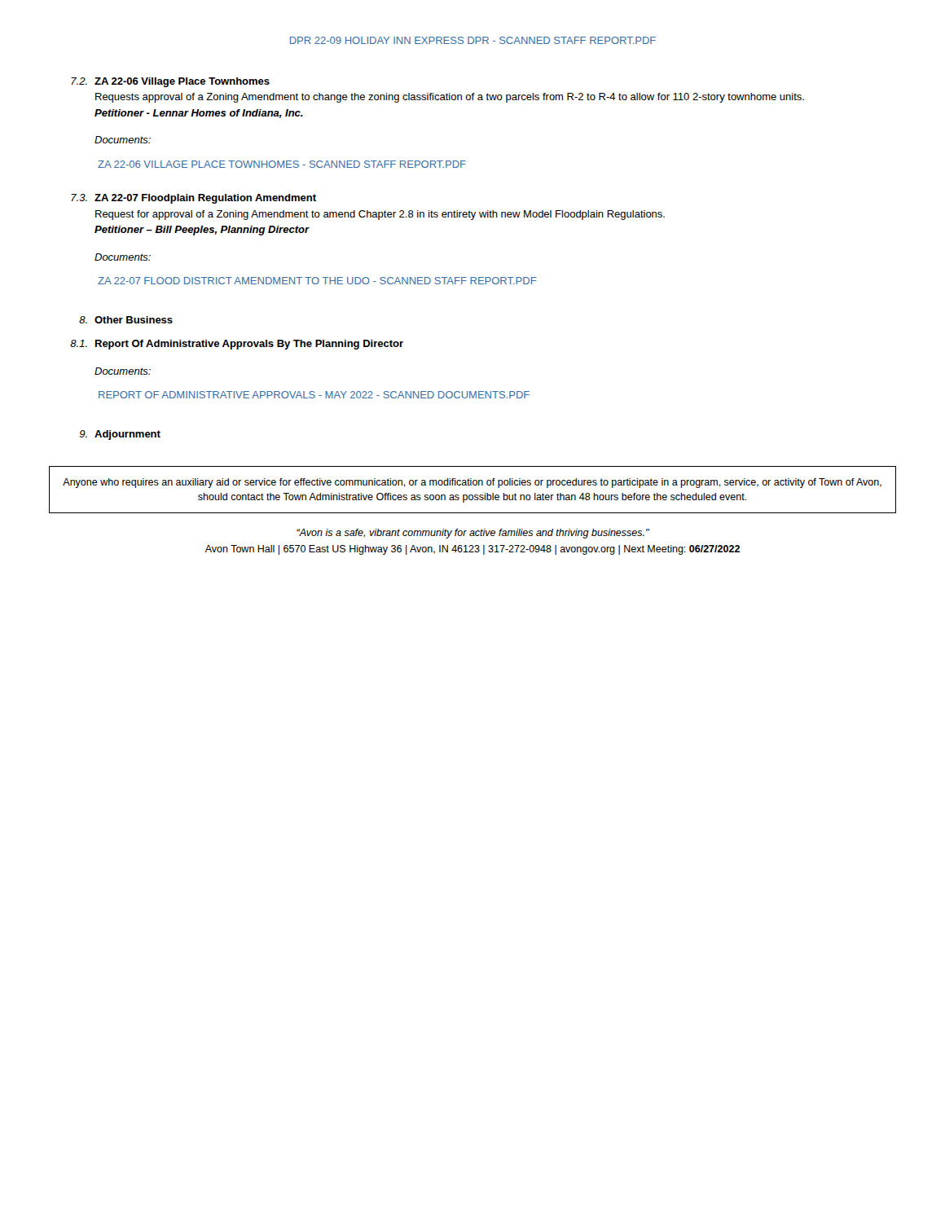DPR 22-09 HOLIDAY INN EXPRESS DPR - SCANNED STAFF REPORT.PDF
7.2.
ZA 22-06 Village Place Townhomes
Requests approval of a Zoning Amendment to change the zoning classification of a two parcels from R-2 to R-4 to allow for 110 2-story townhome units.
Petitioner - Lennar Homes of Indiana, Inc.
Documents:
ZA 22-06 VILLAGE PLACE TOWNHOMES - SCANNED STAFF REPORT.PDF
7.3.
ZA 22-07 Floodplain Regulation Amendment
Request for approval of a Zoning Amendment to amend Chapter 2.8 in its entirety with new Model Floodplain Regulations.
Petitioner – Bill Peeples, Planning Director
Documents:
ZA 22-07 FLOOD DISTRICT AMENDMENT TO THE UDO - SCANNED STAFF REPORT.PDF
8.
Other Business
8.1.
Report Of Administrative Approvals By The Planning Director
Documents:
REPORT OF ADMINISTRATIVE APPROVALS - MAY 2022 - SCANNED DOCUMENTS.PDF
9.
Adjournment
Anyone who requires an auxiliary aid or service for effective communication, or a modification of policies or procedures to participate in a program, service, or activity of Town of Avon, should contact the Town Administrative Offices as soon as possible but no later than 48 hours before the scheduled event.
“Avon is a safe, vibrant community for active families and thriving businesses."
Avon Town Hall | 6570 East US Highway 36 | Avon, IN 46123 | 317-272-0948 | avongov.org | Next Meeting: 06/27/2022